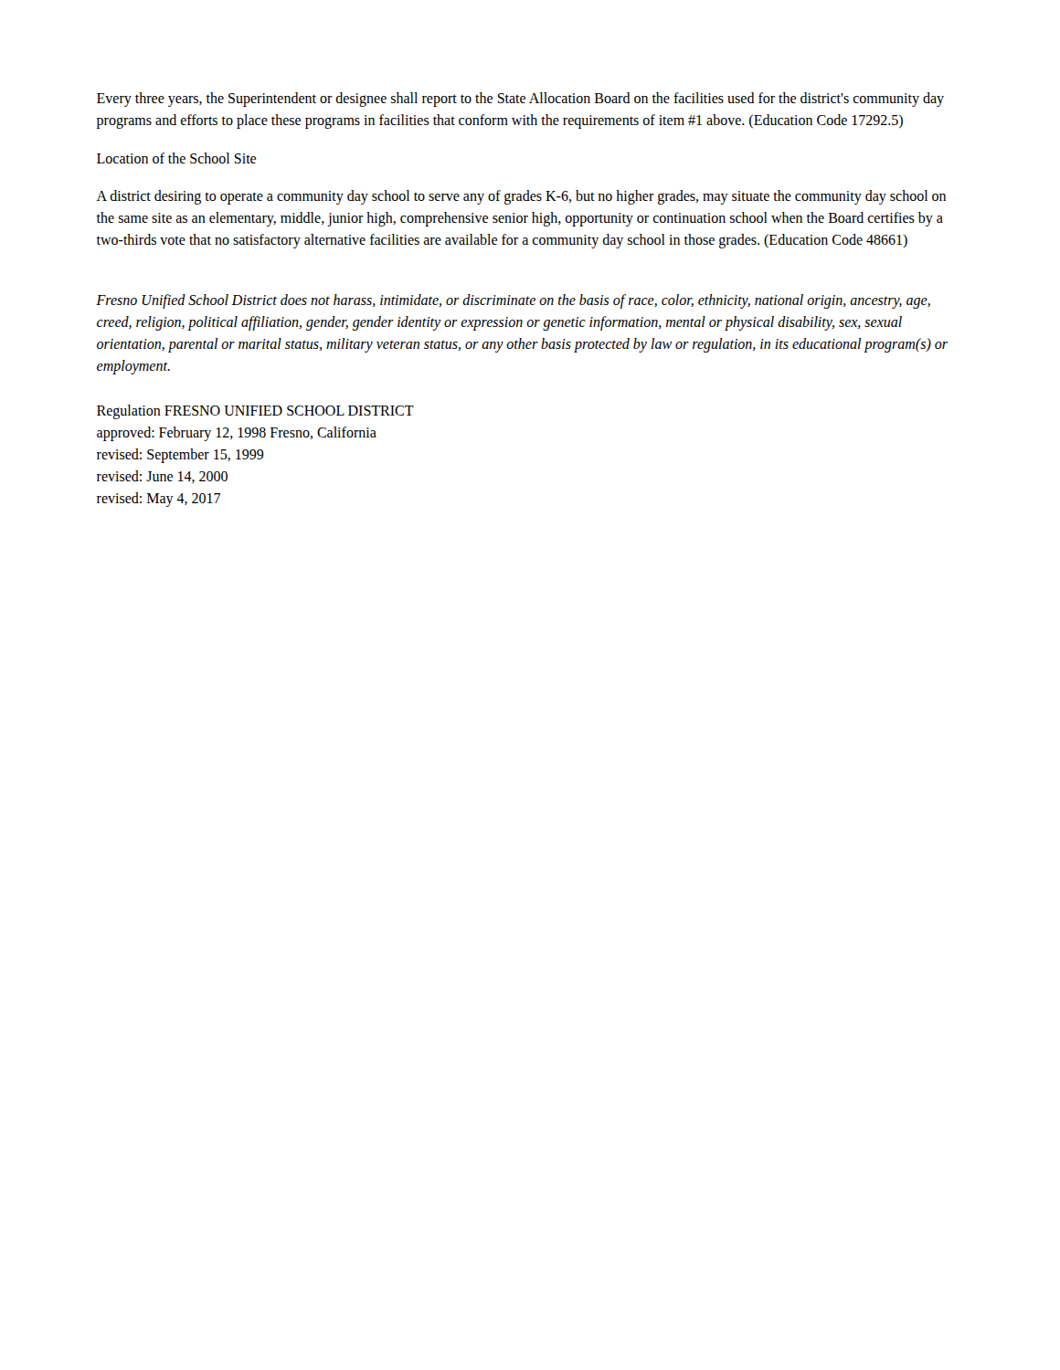Every three years, the Superintendent or designee shall report to the State Allocation Board on the facilities used for the district's community day programs and efforts to place these programs in facilities that conform with the requirements of item #1 above. (Education Code 17292.5)
Location of the School Site
A district desiring to operate a community day school to serve any of grades K-6, but no higher grades, may situate the community day school on the same site as an elementary, middle, junior high, comprehensive senior high, opportunity or continuation school when the Board certifies by a two-thirds vote that no satisfactory alternative facilities are available for a community day school in those grades. (Education Code 48661)
Fresno Unified School District does not harass, intimidate, or discriminate on the basis of race, color, ethnicity, national origin, ancestry, age, creed, religion, political affiliation, gender, gender identity or expression or genetic information, mental or physical disability, sex, sexual orientation, parental or marital status, military veteran status, or any other basis protected by law or regulation, in its educational program(s) or employment.
Regulation FRESNO UNIFIED SCHOOL DISTRICT
approved: February 12, 1998 Fresno, California
revised: September 15, 1999
revised: June 14, 2000
revised: May 4, 2017